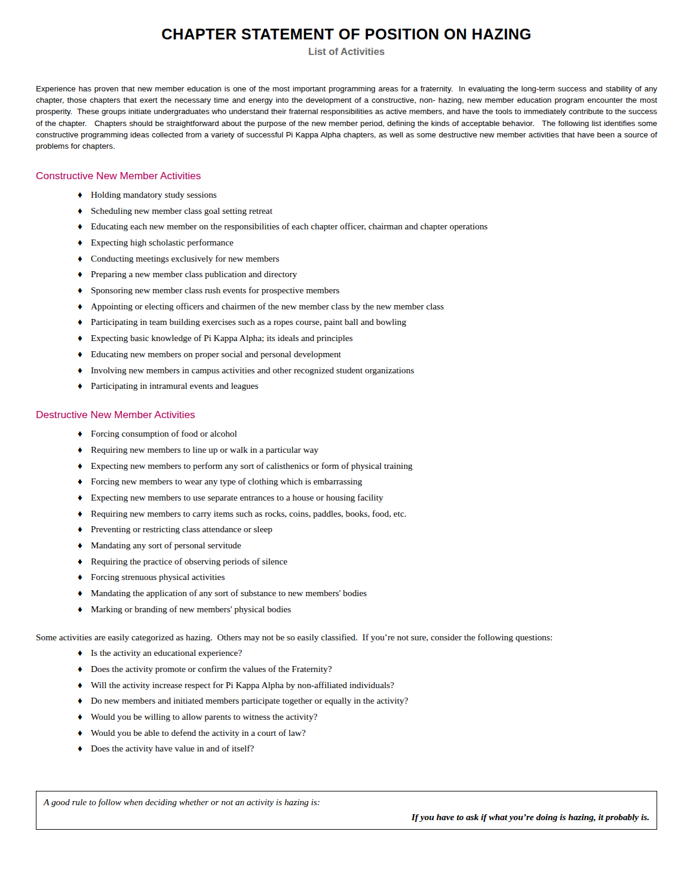CHAPTER STATEMENT OF POSITION ON HAZING
List of Activities
Experience has proven that new member education is one of the most important programming areas for a fraternity. In evaluating the long-term success and stability of any chapter, those chapters that exert the necessary time and energy into the development of a constructive, non- hazing, new member education program encounter the most prosperity. These groups initiate undergraduates who understand their fraternal responsibilities as active members, and have the tools to immediately contribute to the success of the chapter. Chapters should be straightforward about the purpose of the new member period, defining the kinds of acceptable behavior. The following list identifies some constructive programming ideas collected from a variety of successful Pi Kappa Alpha chapters, as well as some destructive new member activities that have been a source of problems for chapters.
Constructive New Member Activities
Holding mandatory study sessions
Scheduling new member class goal setting retreat
Educating each new member on the responsibilities of each chapter officer, chairman and chapter operations
Expecting high scholastic performance
Conducting meetings exclusively for new members
Preparing a new member class publication and directory
Sponsoring new member class rush events for prospective members
Appointing or electing officers and chairmen of the new member class by the new member class
Participating in team building exercises such as a ropes course, paint ball and bowling
Expecting basic knowledge of Pi Kappa Alpha; its ideals and principles
Educating new members on proper social and personal development
Involving new members in campus activities and other recognized student organizations
Participating in intramural events and leagues
Destructive New Member Activities
Forcing consumption of food or alcohol
Requiring new members to line up or walk in a particular way
Expecting new members to perform any sort of calisthenics or form of physical training
Forcing new members to wear any type of clothing which is embarrassing
Expecting new members to use separate entrances to a house or housing facility
Requiring new members to carry items such as rocks, coins, paddles, books, food, etc.
Preventing or restricting class attendance or sleep
Mandating any sort of personal servitude
Requiring the practice of observing periods of silence
Forcing strenuous physical activities
Mandating the application of any sort of substance to new members' bodies
Marking or branding of new members' physical bodies
Some activities are easily categorized as hazing. Others may not be so easily classified. If you’re not sure, consider the following questions:
Is the activity an educational experience?
Does the activity promote or confirm the values of the Fraternity?
Will the activity increase respect for Pi Kappa Alpha by non-affiliated individuals?
Do new members and initiated members participate together or equally in the activity?
Would you be willing to allow parents to witness the activity?
Would you be able to defend the activity in a court of law?
Does the activity have value in and of itself?
A good rule to follow when deciding whether or not an activity is hazing is:
If you have to ask if what you’re doing is hazing, it probably is.